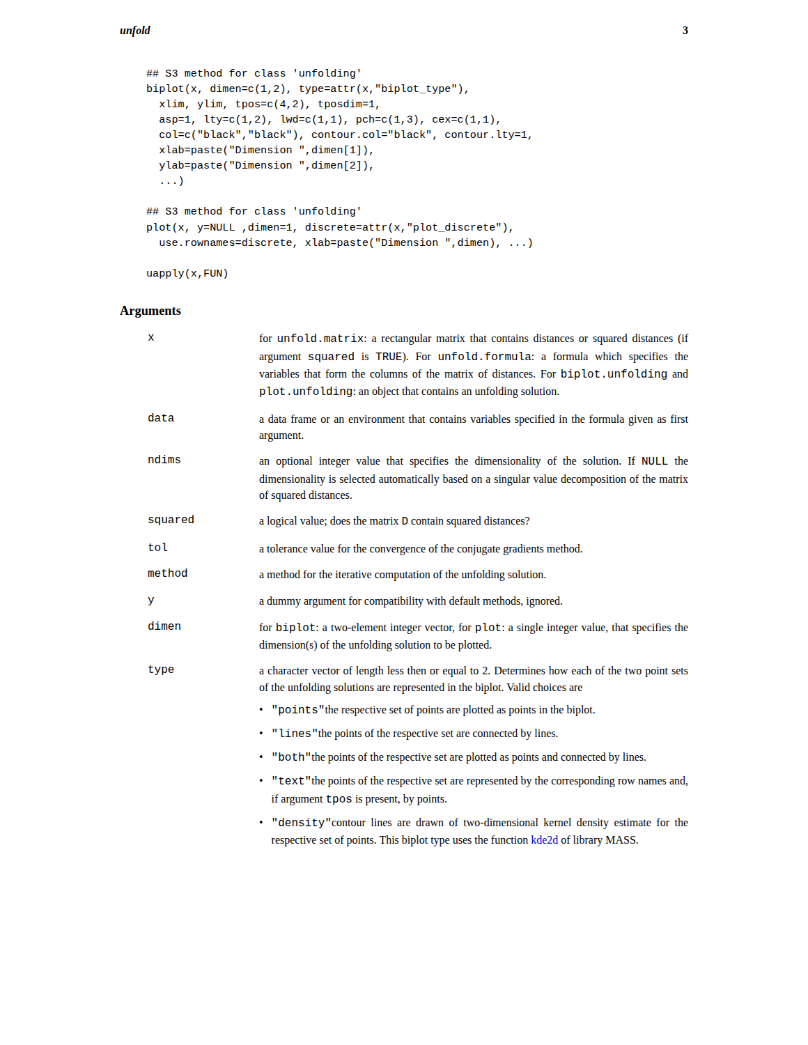unfold 3
## S3 method for class 'unfolding'
biplot(x, dimen=c(1,2), type=attr(x,"biplot_type"),
  xlim, ylim, tpos=c(4,2), tposdim=1,
  asp=1, lty=c(1,2), lwd=c(1,1), pch=c(1,3), cex=c(1,1),
  col=c("black","black"), contour.col="black", contour.lty=1,
  xlab=paste("Dimension ",dimen[1]),
  ylab=paste("Dimension ",dimen[2]),
  ...)

## S3 method for class 'unfolding'
plot(x, y=NULL ,dimen=1, discrete=attr(x,"plot_discrete"),
  use.rownames=discrete, xlab=paste("Dimension ",dimen), ...)

uapply(x,FUN)
Arguments
x
for unfold.matrix: a rectangular matrix that contains distances or squared distances (if argument squared is TRUE). For unfold.formula: a formula which specifies the variables that form the columns of the matrix of distances. For biplot.unfolding and plot.unfolding: an object that contains an unfolding solution.
data
a data frame or an environment that contains variables specified in the formula given as first argument.
ndims
an optional integer value that specifies the dimensionality of the solution. If NULL the dimensionality is selected automatically based on a singular value decomposition of the matrix of squared distances.
squared
a logical value; does the matrix D contain squared distances?
tol
a tolerance value for the convergence of the conjugate gradients method.
method
a method for the iterative computation of the unfolding solution.
y
a dummy argument for compatibility with default methods, ignored.
dimen
for biplot: a two-element integer vector, for plot: a single integer value, that specifies the dimension(s) of the unfolding solution to be plotted.
type
a character vector of length less then or equal to 2. Determines how each of the two point sets of the unfolding solutions are represented in the biplot. Valid choices are
"points"the respective set of points are plotted as points in the biplot.
"lines"the points of the respective set are connected by lines.
"both"the points of the respective set are plotted as points and connected by lines.
"text"the points of the respective set are represented by the corresponding row names and, if argument tpos is present, by points.
"density"contour lines are drawn of two-dimensional kernel density estimate for the respective set of points. This biplot type uses the function kde2d of library MASS.